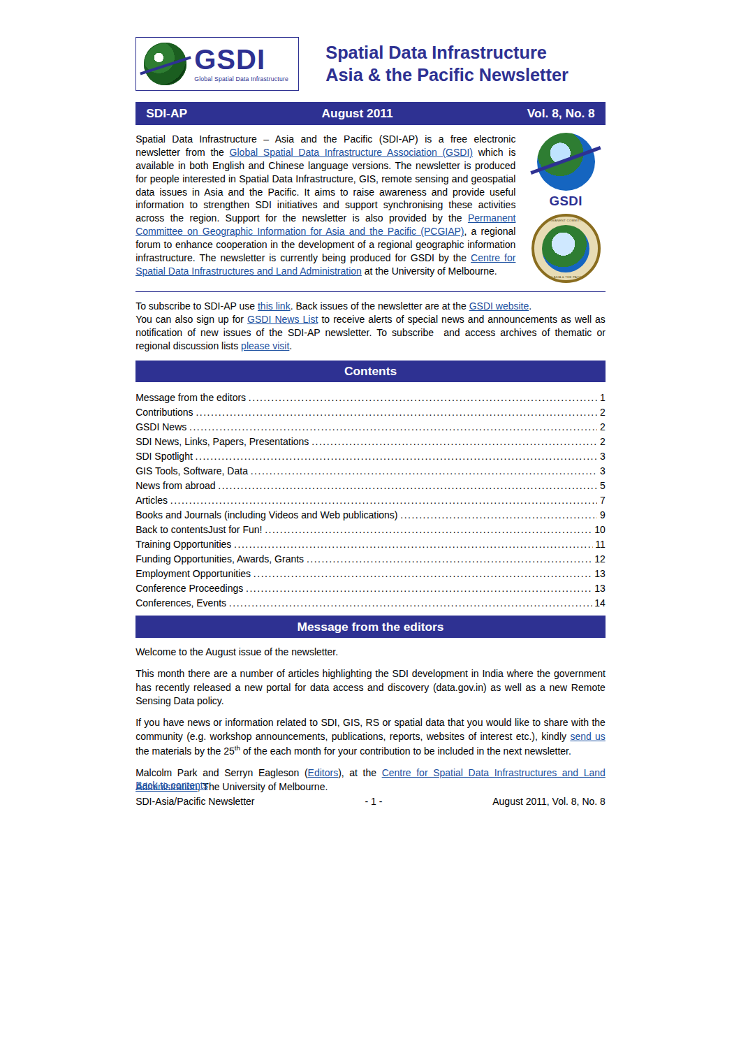GSDI
Global Spatial Data Infrastructure
Spatial Data Infrastructure
Asia & the Pacific Newsletter
SDI-AP
August 2011
Vol. 8, No. 8
Spatial Data Infrastructure – Asia and the Pacific (SDI-AP) is a free electronic newsletter from the Global Spatial Data Infrastructure Association (GSDI) which is available in both English and Chinese language versions. The newsletter is produced for people interested in Spatial Data Infrastructure, GIS, remote sensing and geospatial data issues in Asia and the Pacific. It aims to raise awareness and provide useful information to strengthen SDI initiatives and support synchronising these activities across the region. Support for the newsletter is also provided by the Permanent Committee on Geographic Information for Asia and the Pacific (PCGIAP), a regional forum to enhance cooperation in the development of a regional geographic information infrastructure. The newsletter is currently being produced for GSDI by the Centre for Spatial Data Infrastructures and Land Administration at the University of Melbourne.
GSDI
PERMANENT COMMITTEE FOR ASIA & THE PACIFIC
To subscribe to SDI-AP use this link. Back issues of the newsletter are at the GSDI website.
You can also sign up for GSDI News List to receive alerts of special news and announcements as well as notification of new issues of the SDI-AP newsletter. To subscribe and access archives of thematic or regional discussion lists please visit.
Contents
Message from the editors.................................................................................................................................. 1
Contributions................................................................................................................................................. 2
GSDI News.................................................................................................................................................... 2
SDI News, Links, Papers, Presentations....................................................................................................... 2
SDI Spotlight................................................................................................................................................. 3
GIS Tools, Software, Data............................................................................................................................. 3
News from abroad......................................................................................................................................... 5
Articles......................................................................................................................................................... 7
Books and Journals (including Videos and Web publications)............................................................. 9
Back to contentsJust for Fun!......................................................................................................................... 10
Training Opportunities................................................................................................................................. 11
Funding Opportunities, Awards, Grants....................................................................................................... 12
Employment Opportunities........................................................................................................................... 13
Conference Proceedings.............................................................................................................................. 13
Conferences, Events.................................................................................................................................... 14
Message from the editors
Welcome to the August issue of the newsletter.
This month there are a number of articles highlighting the SDI development in India where the government has recently released a new portal for data access and discovery (data.gov.in) as well as a new Remote Sensing Data policy.
If you have news or information related to SDI, GIS, RS or spatial data that you would like to share with the community (e.g. workshop announcements, publications, reports, websites of interest etc.), kindly send us the materials by the 25th of the each month for your contribution to be included in the next newsletter.
Malcolm Park and Serryn Eagleson (Editors), at the Centre for Spatial Data Infrastructures and Land Administration, The University of Melbourne.
Back to contents
SDI-Asia/Pacific Newsletter - 1 - August 2011, Vol. 8, No. 8